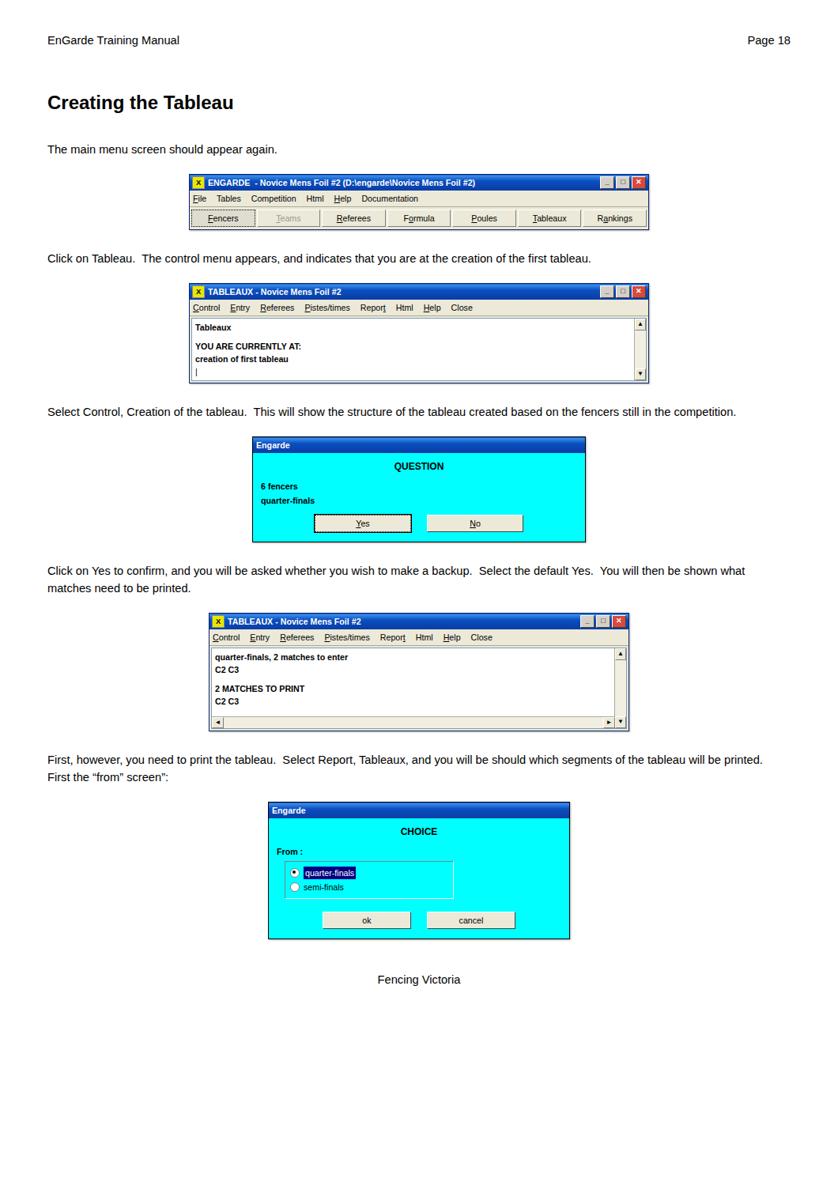EnGarde Training Manual Page 18
Creating the Tableau
The main menu screen should appear again.
X ENGARDE - Novice Mens Foil #2 (D:\engarde\Novice Mens Foil #2)
_
□
✕
File Tables Competition Html Help Documentation
Fencers
Teams
Referees
Formula
Poules
Tableaux
Rankings
Click on Tableau. The control menu appears, and indicates that you are at the creation of the first tableau.
X TABLEAUX - Novice Mens Foil #2
_
□
✕
Control Entry Referees Pistes/times Report Html Help Close
Tableaux
YOU ARE CURRENTLY AT:
creation of first tableau
|
▲
▼
Select Control, Creation of the tableau. This will show the structure of the tableau created based on the fencers still in the competition.
Engarde
QUESTION
6 fencers
quarter-finals
Yes
No
Click on Yes to confirm, and you will be asked whether you wish to make a backup. Select the default Yes. You will then be shown what matches need to be printed.
X TABLEAUX - Novice Mens Foil #2
_
□
✕
Control Entry Referees Pistes/times Report Html Help Close
quarter-finals, 2 matches to enter
C2 C3
2 MATCHES TO PRINT
C2 C3
▲
▼
◄
►
First, however, you need to print the tableau. Select Report, Tableaux, and you will be should which segments of the tableau will be printed. First the “from” screen”:
Engarde
CHOICE
From :
quarter-finals
semi-finals
ok
cancel
Fencing Victoria